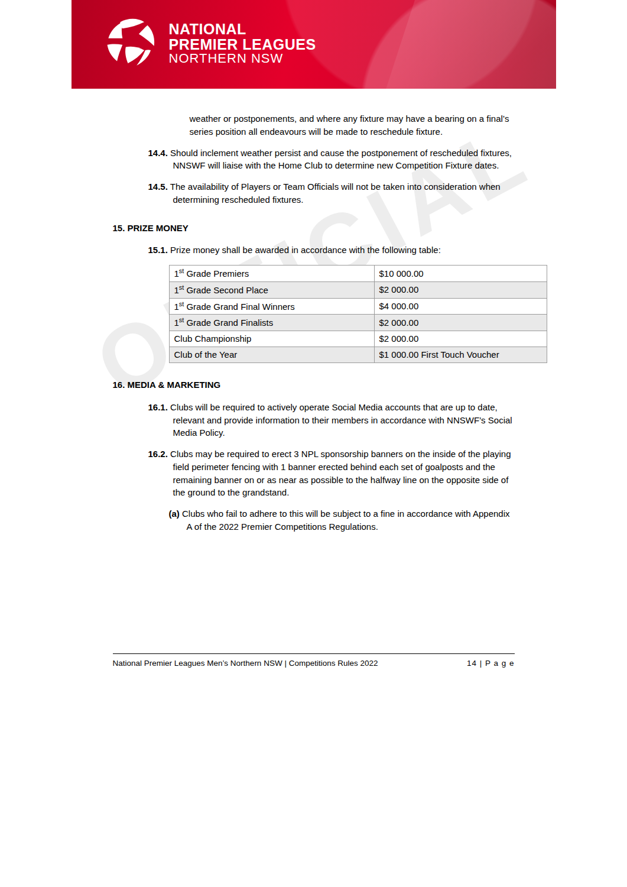NATIONAL
PREMIER LEAGUES
NORTHERN NSW
OFFICIAL
weather or postponements, and where any fixture may have a bearing on a final’s series position all endeavours will be made to reschedule fixture.
14.4. Should inclement weather persist and cause the postponement of rescheduled fixtures, NNSWF will liaise with the Home Club to determine new Competition Fixture dates.
14.5. The availability of Players or Team Officials will not be taken into consideration when determining rescheduled fixtures.
15. PRIZE MONEY
15.1. Prize money shall be awarded in accordance with the following table:
| 1 st Grade Premiers | $10 000.00 |
| 1 st Grade Second Place | $2 000.00 |
| 1 st Grade Grand Final Winners | $4 000.00 |
| 1 st Grade Grand Finalists | $2 000.00 |
| Club Championship | $2 000.00 |
| Club of the Year | $1 000.00 First Touch Voucher |
16. MEDIA & MARKETING
16.1. Clubs will be required to actively operate Social Media accounts that are up to date, relevant and provide information to their members in accordance with NNSWF’s Social Media Policy.
16.2. Clubs may be required to erect 3 NPL sponsorship banners on the inside of the playing field perimeter fencing with 1 banner erected behind each set of goalposts and the remaining banner on or as near as possible to the halfway line on the opposite side of the ground to the grandstand.
(a) Clubs who fail to adhere to this will be subject to a fine in accordance with Appendix A of the 2022 Premier Competitions Regulations.
National Premier Leagues Men’s Northern NSW | Competitions Rules 2022
14 | P a g e